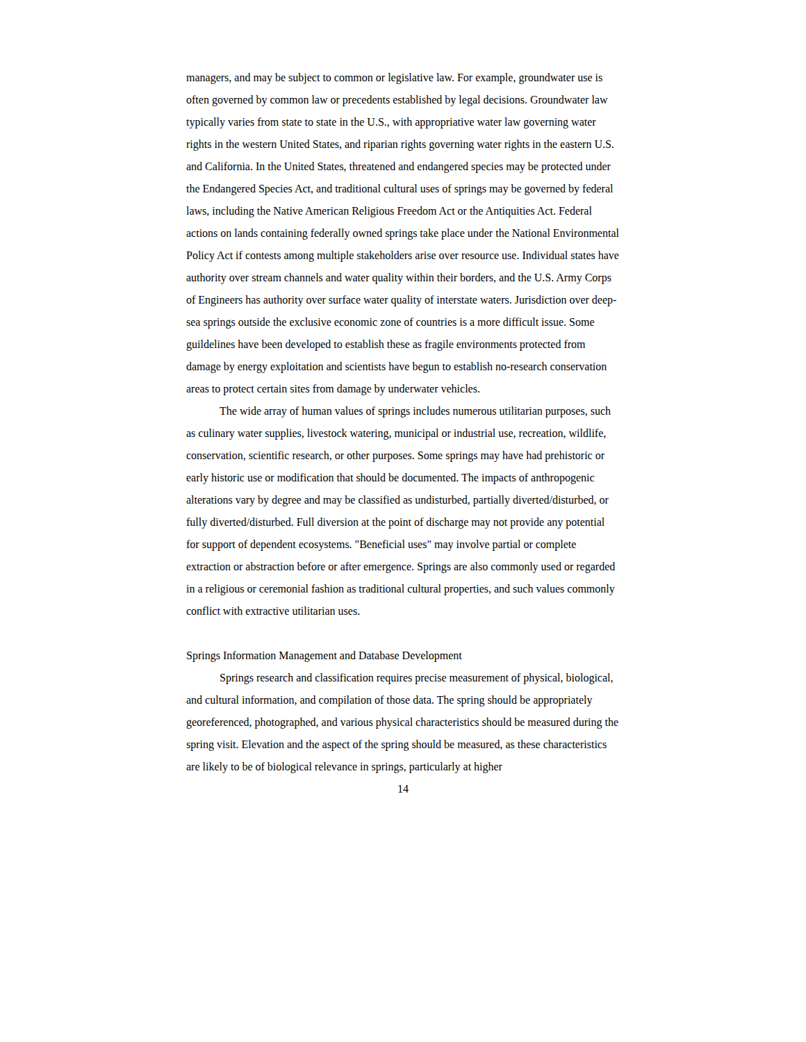managers, and may be subject to common or legislative law. For example, groundwater use is often governed by common law or precedents established by legal decisions. Groundwater law typically varies from state to state in the U.S., with appropriative water law governing water rights in the western United States, and riparian rights governing water rights in the eastern U.S. and California. In the United States, threatened and endangered species may be protected under the Endangered Species Act, and traditional cultural uses of springs may be governed by federal laws, including the Native American Religious Freedom Act or the Antiquities Act. Federal actions on lands containing federally owned springs take place under the National Environmental Policy Act if contests among multiple stakeholders arise over resource use. Individual states have authority over stream channels and water quality within their borders, and the U.S. Army Corps of Engineers has authority over surface water quality of interstate waters. Jurisdiction over deep-sea springs outside the exclusive economic zone of countries is a more difficult issue. Some guildelines have been developed to establish these as fragile environments protected from damage by energy exploitation and scientists have begun to establish no-research conservation areas to protect certain sites from damage by underwater vehicles.
The wide array of human values of springs includes numerous utilitarian purposes, such as culinary water supplies, livestock watering, municipal or industrial use, recreation, wildlife, conservation, scientific research, or other purposes. Some springs may have had prehistoric or early historic use or modification that should be documented. The impacts of anthropogenic alterations vary by degree and may be classified as undisturbed, partially diverted/disturbed, or fully diverted/disturbed. Full diversion at the point of discharge may not provide any potential for support of dependent ecosystems. "Beneficial uses" may involve partial or complete extraction or abstraction before or after emergence. Springs are also commonly used or regarded in a religious or ceremonial fashion as traditional cultural properties, and such values commonly conflict with extractive utilitarian uses.
Springs Information Management and Database Development
Springs research and classification requires precise measurement of physical, biological, and cultural information, and compilation of those data. The spring should be appropriately georeferenced, photographed, and various physical characteristics should be measured during the spring visit. Elevation and the aspect of the spring should be measured, as these characteristics are likely to be of biological relevance in springs, particularly at higher
14